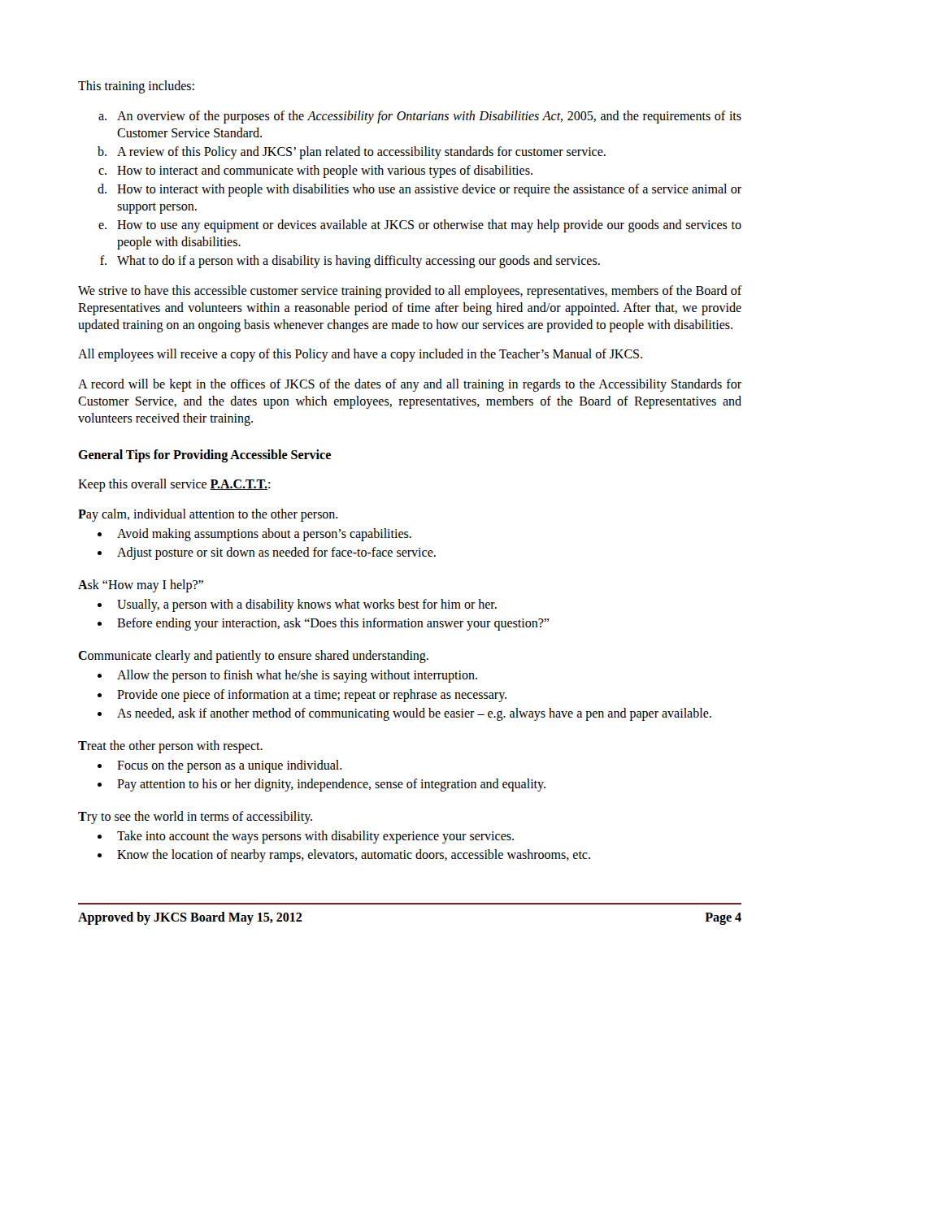This training includes:
An overview of the purposes of the Accessibility for Ontarians with Disabilities Act, 2005, and the requirements of its Customer Service Standard.
A review of this Policy and JKCS’ plan related to accessibility standards for customer service.
How to interact and communicate with people with various types of disabilities.
How to interact with people with disabilities who use an assistive device or require the assistance of a service animal or support person.
How to use any equipment or devices available at JKCS or otherwise that may help provide our goods and services to people with disabilities.
What to do if a person with a disability is having difficulty accessing our goods and services.
We strive to have this accessible customer service training provided to all employees, representatives, members of the Board of Representatives and volunteers within a reasonable period of time after being hired and/or appointed. After that, we provide updated training on an ongoing basis whenever changes are made to how our services are provided to people with disabilities.
All employees will receive a copy of this Policy and have a copy included in the Teacher’s Manual of JKCS.
A record will be kept in the offices of JKCS of the dates of any and all training in regards to the Accessibility Standards for Customer Service, and the dates upon which employees, representatives, members of the Board of Representatives and volunteers received their training.
General Tips for Providing Accessible Service
Keep this overall service P.A.C.T.T.:
Pay calm, individual attention to the other person.
Avoid making assumptions about a person’s capabilities.
Adjust posture or sit down as needed for face-to-face service.
Ask “How may I help?”
Usually, a person with a disability knows what works best for him or her.
Before ending your interaction, ask “Does this information answer your question?”
Communicate clearly and patiently to ensure shared understanding.
Allow the person to finish what he/she is saying without interruption.
Provide one piece of information at a time; repeat or rephrase as necessary.
As needed, ask if another method of communicating would be easier – e.g. always have a pen and paper available.
Treat the other person with respect.
Focus on the person as a unique individual.
Pay attention to his or her dignity, independence, sense of integration and equality.
Try to see the world in terms of accessibility.
Take into account the ways persons with disability experience your services.
Know the location of nearby ramps, elevators, automatic doors, accessible washrooms, etc.
Approved by JKCS Board May 15, 2012 Page 4